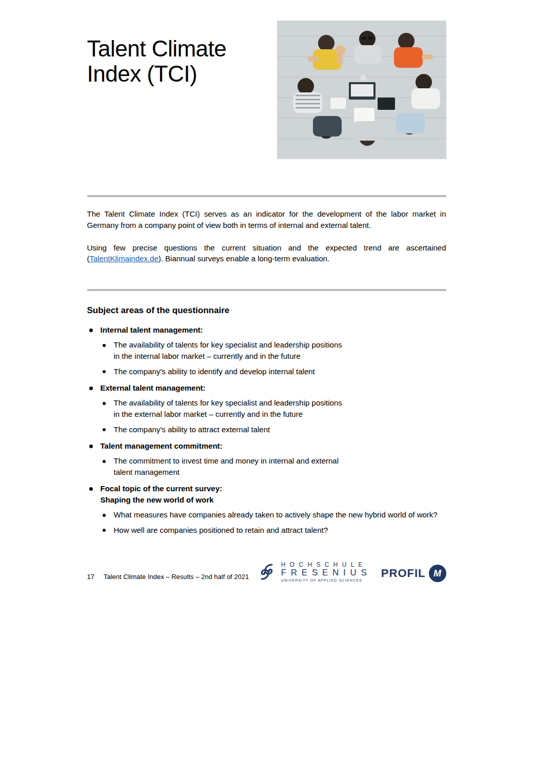Talent Climate
Index (TCI)
The Talent Climate Index (TCI) serves as an indicator for the development of the labor market in Germany from a company point of view both in terms of internal and external talent.
Using few precise questions the current situation and the expected trend are ascertained (TalentKlimaindex.de). Biannual surveys enable a long-term evaluation.
Subject areas of the questionnaire
Internal talent management:
The availability of talents for key specialist and leadership positions
in the internal labor market – currently and in the future
The company's ability to identify and develop internal talent
External talent management:
The availability of talents for key specialist and leadership positions
in the external labor market – currently and in the future
The company's ability to attract external talent
Talent management commitment:
The commitment to invest time and money in internal and external
talent management
Focal topic of the current survey:
Shaping the new world of work
What measures have companies already taken to actively shape the new hybrid world of work?
How well are companies positioned to retain and attract talent?
17 Talent Climate Index – Results – 2nd half of 2021
H O C H S C H U L E
F R E S E N I U S
UNIVERSITY OF APPLIED SCIENCES
PROFIL M